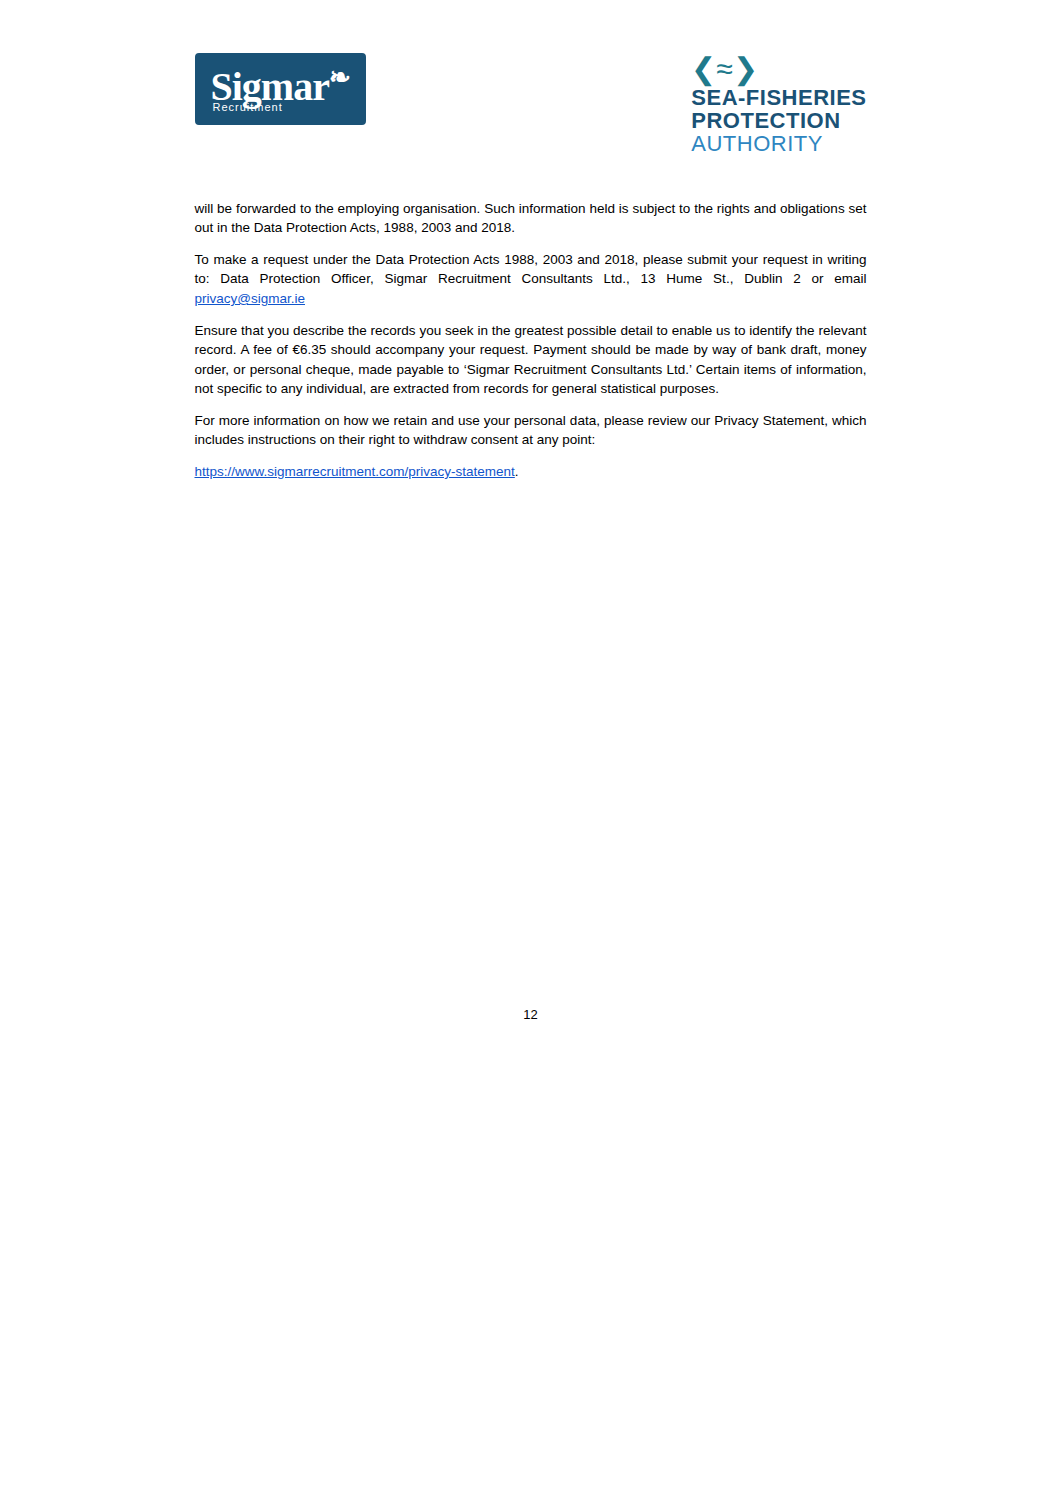Sigmar❧
Recruitment
❮≈❯
SEA-FISHERIES
PROTECTION
AUTHORITY
will be forwarded to the employing organisation. Such information held is subject to the rights and obligations set out in the Data Protection Acts, 1988, 2003 and 2018.
To make a request under the Data Protection Acts 1988, 2003 and 2018, please submit your request in writing to: Data Protection Officer, Sigmar Recruitment Consultants Ltd., 13 Hume St., Dublin 2 or email privacy@sigmar.ie
Ensure that you describe the records you seek in the greatest possible detail to enable us to identify the relevant record. A fee of €6.35 should accompany your request. Payment should be made by way of bank draft, money order, or personal cheque, made payable to ‘Sigmar Recruitment Consultants Ltd.’ Certain items of information, not specific to any individual, are extracted from records for general statistical purposes.
For more information on how we retain and use your personal data, please review our Privacy Statement, which includes instructions on their right to withdraw consent at any point:
https://www.sigmarrecruitment.com/privacy-statement.
12